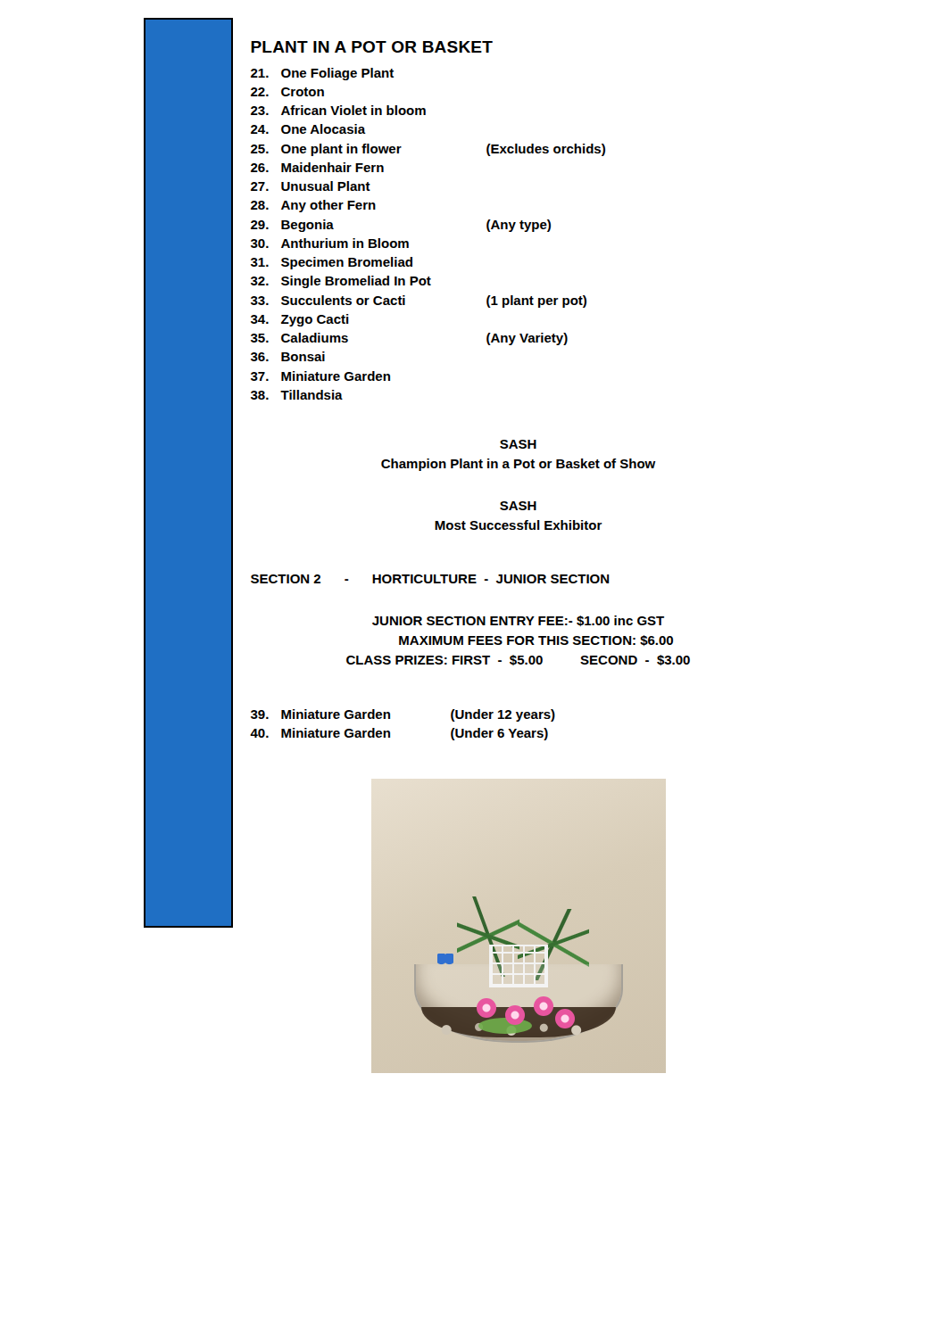PLANT IN A POT OR BASKET
21. One Foliage Plant
22. Croton
23. African Violet in bloom
24. One Alocasia
25. One plant in flower(Excludes orchids)
26. Maidenhair Fern
27. Unusual Plant
28. Any other Fern
29. Begonia(Any type)
30. Anthurium in Bloom
31. Specimen Bromeliad
32. Single Bromeliad In Pot
33. Succulents or Cacti(1 plant per pot)
34. Zygo Cacti
35. Caladiums(Any Variety)
36. Bonsai
37. Miniature Garden
38. Tillandsia
SASH
Champion Plant in a Pot or Basket of Show
SASH
Most Successful Exhibitor
SECTION 2 - HORTICULTURE - JUNIOR SECTION
JUNIOR SECTION ENTRY FEE:- $1.00 inc GST
MAXIMUM FEES FOR THIS SECTION: $6.00
CLASS PRIZES: FIRST - $5.00 SECOND - $3.00
39. Miniature Garden(Under 12 years)
40. Miniature Garden(Under 6 Years)